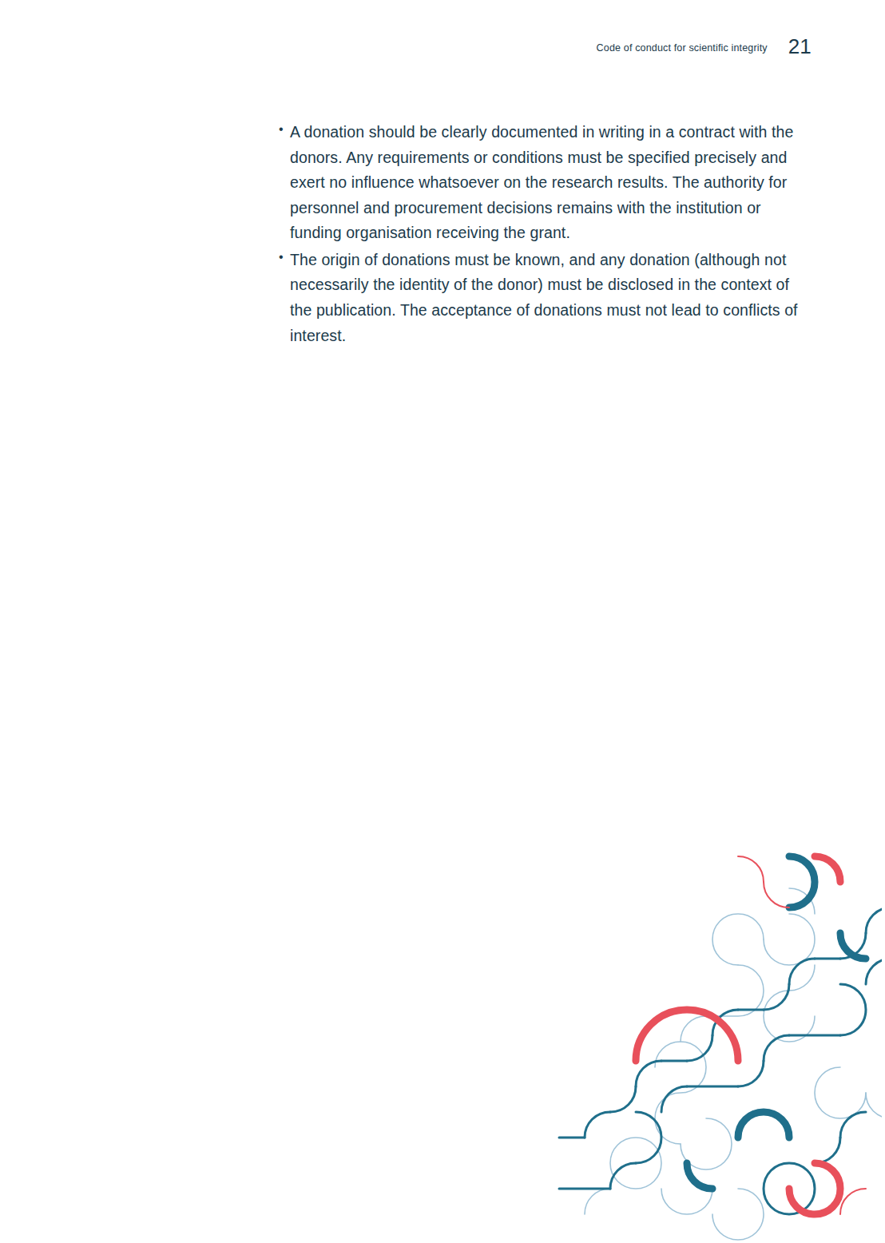Code of conduct for scientific integrity 21
A donation should be clearly documented in writing in a contract with the donors. Any requirements or conditions must be specified precisely and exert no influence whatsoever on the research results. The authority for personnel and procurement decisions remains with the institution or funding organisation receiving the grant.
The origin of donations must be known, and any donation (although not necessarily the identity of the donor) must be disclosed in the context of the publication. The acceptance of donations must not lead to conflicts of interest.